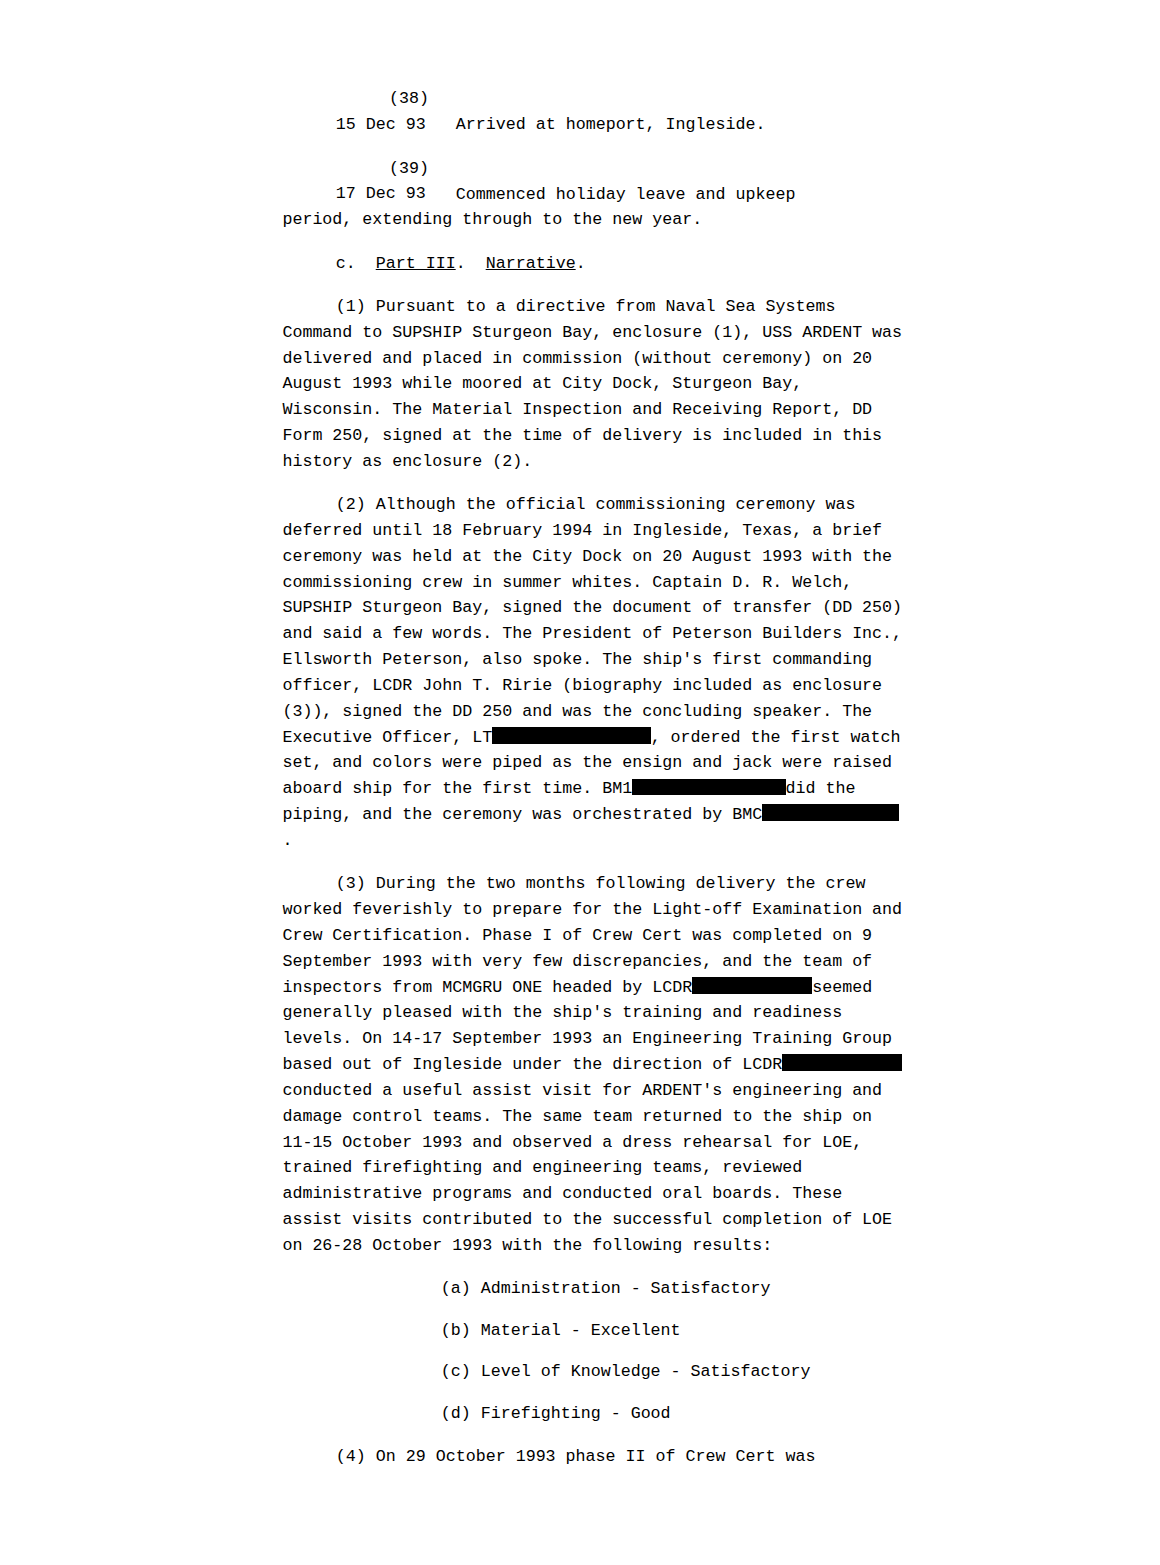(38) 15 Dec 93 Arrived at homeport, Ingleside.
(39) 17 Dec 93 Commenced holiday leave and upkeep
period, extending through to the new year.
c. Part III. Narrative.
(1) Pursuant to a directive from Naval Sea Systems Command to SUPSHIP Sturgeon Bay, enclosure (1), USS ARDENT was delivered and placed in commission (without ceremony) on 20 August 1993 while moored at City Dock, Sturgeon Bay, Wisconsin. The Material Inspection and Receiving Report, DD Form 250, signed at the time of delivery is included in this history as enclosure (2).
(2) Although the official commissioning ceremony was deferred until 18 February 1994 in Ingleside, Texas, a brief ceremony was held at the City Dock on 20 August 1993 with the commissioning crew in summer whites. Captain D. R. Welch, SUPSHIP Sturgeon Bay, signed the document of transfer (DD 250) and said a few words. The President of Peterson Builders Inc., Ellsworth Peterson, also spoke. The ship's first commanding officer, LCDR John T. Ririe (biography included as enclosure (3)), signed the DD 250 and was the concluding speaker. The Executive Officer, LT , ordered the first watch set, and colors were piped as the ensign and jack were raised aboard ship for the first time. BM1 did the piping, and the ceremony was orchestrated by BMC .
(3) During the two months following delivery the crew worked feverishly to prepare for the Light-off Examination and Crew Certification. Phase I of Crew Cert was completed on 9 September 1993 with very few discrepancies, and the team of inspectors from MCMGRU ONE headed by LCDR seemed generally pleased with the ship's training and readiness levels. On 14-17 September 1993 an Engineering Training Group based out of Ingleside under the direction of LCDR conducted a useful assist visit for ARDENT's engineering and damage control teams. The same team returned to the ship on 11-15 October 1993 and observed a dress rehearsal for LOE, trained firefighting and engineering teams, reviewed administrative programs and conducted oral boards. These assist visits contributed to the successful completion of LOE on 26-28 October 1993 with the following results:
(a) Administration - Satisfactory
(b) Material - Excellent
(c) Level of Knowledge - Satisfactory
(d) Firefighting - Good
(4) On 29 October 1993 phase II of Crew Cert was